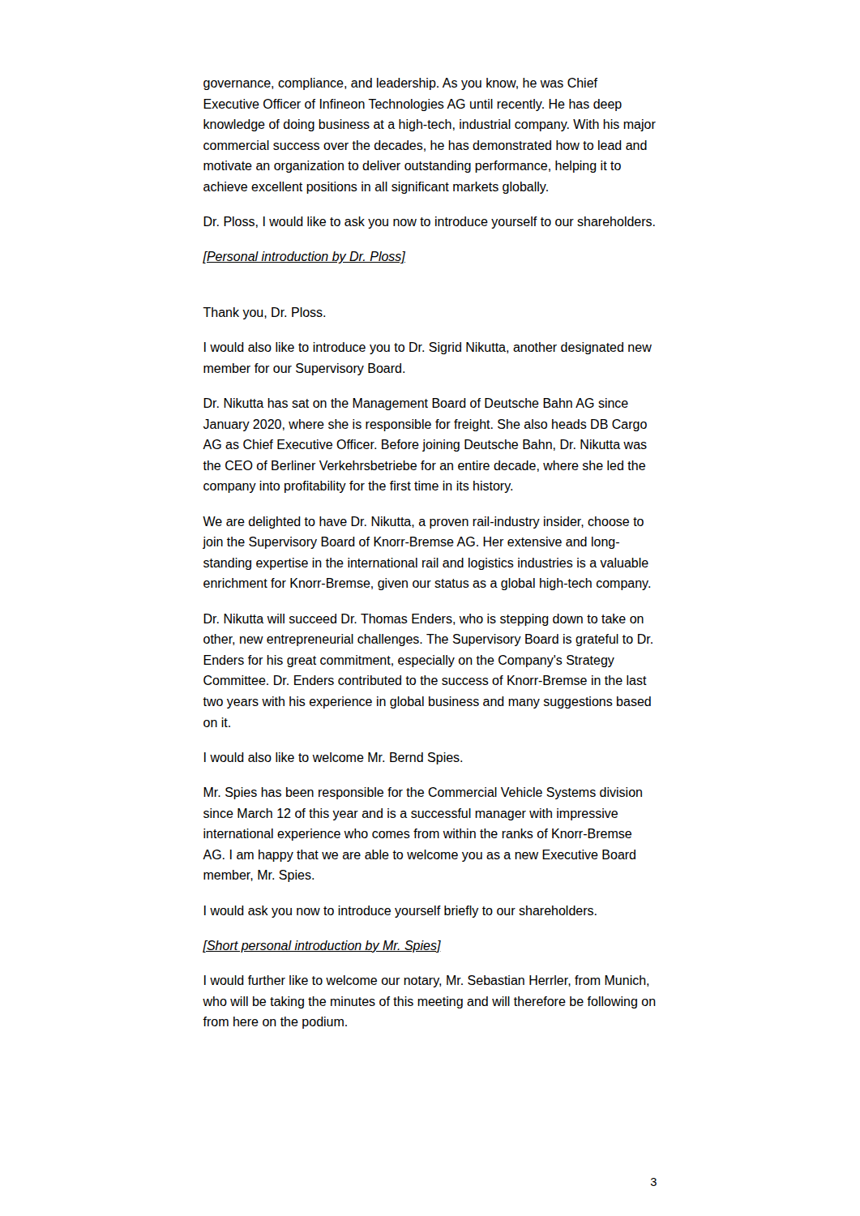governance, compliance, and leadership. As you know, he was Chief Executive Officer of Infineon Technologies AG until recently. He has deep knowledge of doing business at a high-tech, industrial company. With his major commercial success over the decades, he has demonstrated how to lead and motivate an organization to deliver outstanding performance, helping it to achieve excellent positions in all significant markets globally.
Dr. Ploss, I would like to ask you now to introduce yourself to our shareholders.
[Personal introduction by Dr. Ploss]
Thank you, Dr. Ploss.
I would also like to introduce you to Dr. Sigrid Nikutta, another designated new member for our Supervisory Board.
Dr. Nikutta has sat on the Management Board of Deutsche Bahn AG since January 2020, where she is responsible for freight. She also heads DB Cargo AG as Chief Executive Officer. Before joining Deutsche Bahn, Dr. Nikutta was the CEO of Berliner Verkehrsbetriebe for an entire decade, where she led the company into profitability for the first time in its history.
We are delighted to have Dr. Nikutta, a proven rail-industry insider, choose to join the Supervisory Board of Knorr-Bremse AG. Her extensive and long-standing expertise in the international rail and logistics industries is a valuable enrichment for Knorr-Bremse, given our status as a global high-tech company.
Dr. Nikutta will succeed Dr. Thomas Enders, who is stepping down to take on other, new entrepreneurial challenges. The Supervisory Board is grateful to Dr. Enders for his great commitment, especially on the Company's Strategy Committee. Dr. Enders contributed to the success of Knorr-Bremse in the last two years with his experience in global business and many suggestions based on it.
I would also like to welcome Mr. Bernd Spies.
Mr. Spies has been responsible for the Commercial Vehicle Systems division since March 12 of this year and is a successful manager with impressive international experience who comes from within the ranks of Knorr-Bremse AG. I am happy that we are able to welcome you as a new Executive Board member, Mr. Spies.
I would ask you now to introduce yourself briefly to our shareholders.
[Short personal introduction by Mr. Spies]
I would further like to welcome our notary, Mr. Sebastian Herrler, from Munich, who will be taking the minutes of this meeting and will therefore be following on from here on the podium.
3